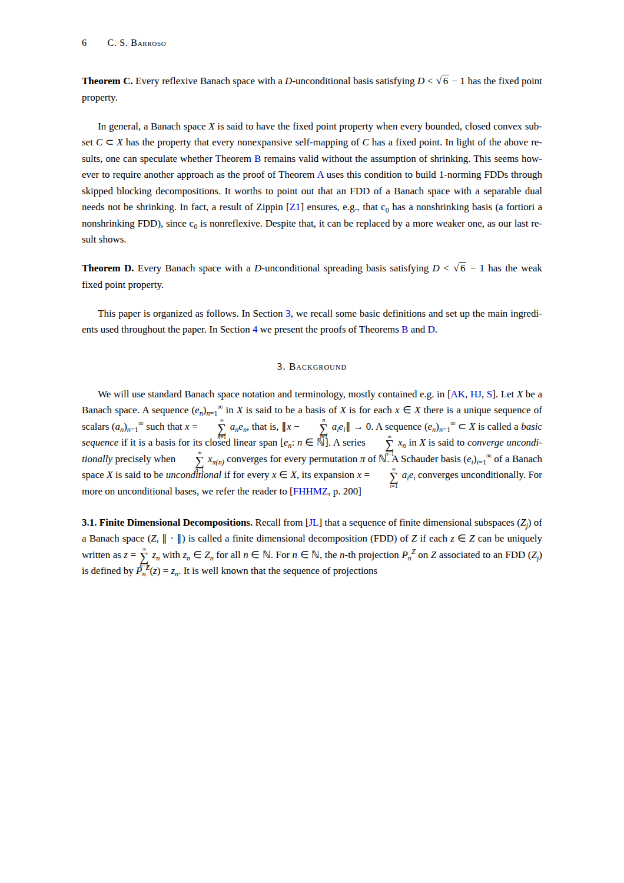6 C. S. Barroso
Theorem C. Every reflexive Banach space with a D-unconditional basis satisfying D < √6 − 1 has the fixed point property.
In general, a Banach space X is said to have the fixed point property when every bounded, closed convex subset C ⊂ X has the property that every nonexpansive self-mapping of C has a fixed point. In light of the above results, one can speculate whether Theorem B remains valid without the assumption of shrinking. This seems however to require another approach as the proof of Theorem A uses this condition to build 1-norming FDDs through skipped blocking decompositions. It worths to point out that an FDD of a Banach space with a separable dual needs not be shrinking. In fact, a result of Zippin [Z1] ensures, e.g., that c0 has a nonshrinking basis (a fortiori a nonshrinking FDD), since c0 is nonreflexive. Despite that, it can be replaced by a more weaker one, as our last result shows.
Theorem D. Every Banach space with a D-unconditional spreading basis satisfying D < √6 − 1 has the weak fixed point property.
This paper is organized as follows. In Section 3, we recall some basic definitions and set up the main ingredients used throughout the paper. In Section 4 we present the proofs of Theorems B and D.
3. Background
We will use standard Banach space notation and terminology, mostly contained e.g. in [AK, HJ, S]. Let X be a Banach space. A sequence (en)n=1∞ in X is said to be a basis of X is for each x ∈ X there is a unique sequence of scalars (an)n=1∞ such that x = ∑∞n=1 anen, that is, ∥x − ∑ni=1 aiei∥ → 0. A sequence (en)n=1∞ ⊂ X is called a basic sequence if it is a basis for its closed linear span [en: n ∈ ℕ]. A series ∑∞n=1 xn in X is said to converge unconditionally precisely when ∑∞n=1 xπ(n) converges for every permutation π of ℕ. A Schauder basis (ei)i=1∞ of a Banach space X is said to be unconditional if for every x ∈ X, its expansion x = ∑∞i=1 aiei converges unconditionally. For more on unconditional bases, we refer the reader to [FHHMZ, p. 200]
3.1. Finite Dimensional Decompositions. Recall from [JL] that a sequence of finite dimensional subspaces (Zj) of a Banach space (Z, ∥ · ∥) is called a finite dimensional decomposition (FDD) of Z if each z ∈ Z can be uniquely written as z = ∑∞n=1 zn with zn ∈ Zn for all n ∈ ℕ. For n ∈ ℕ, the n-th projection PnZ on Z associated to an FDD (Zj) is defined by PnZ(z) = zn. It is well known that the sequence of projections